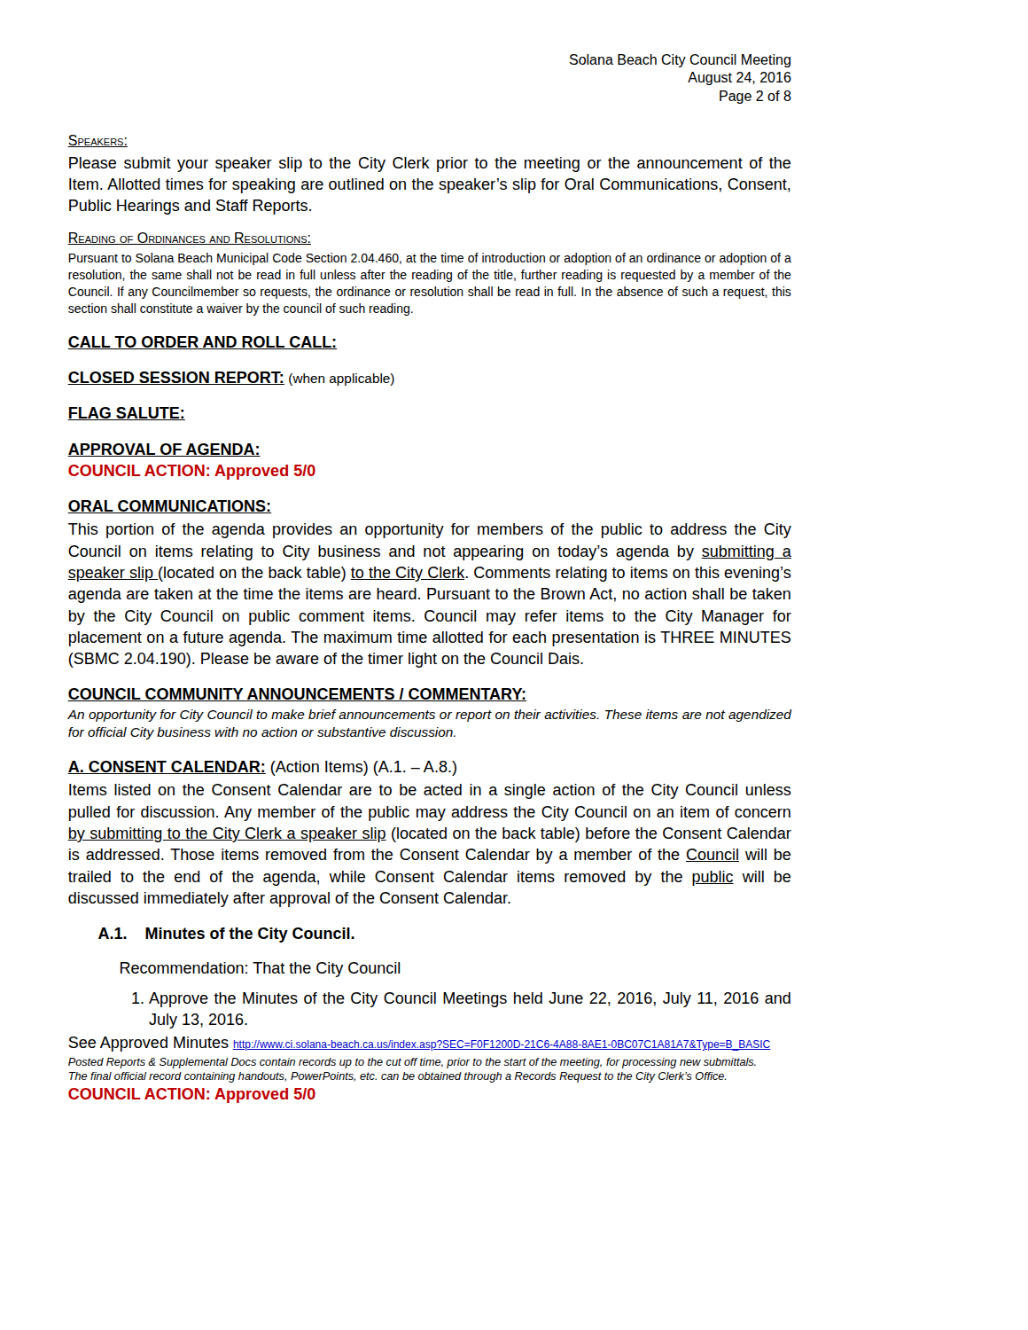Solana Beach City Council Meeting
August 24, 2016
Page 2 of 8
Speakers:
Please submit your speaker slip to the City Clerk prior to the meeting or the announcement of the Item. Allotted times for speaking are outlined on the speaker’s slip for Oral Communications, Consent, Public Hearings and Staff Reports.
Reading of Ordinances and Resolutions:
Pursuant to Solana Beach Municipal Code Section 2.04.460, at the time of introduction or adoption of an ordinance or adoption of a resolution, the same shall not be read in full unless after the reading of the title, further reading is requested by a member of the Council. If any Councilmember so requests, the ordinance or resolution shall be read in full. In the absence of such a request, this section shall constitute a waiver by the council of such reading.
CALL TO ORDER AND ROLL CALL:
CLOSED SESSION REPORT:
(when applicable)
FLAG SALUTE:
APPROVAL OF AGENDA:
COUNCIL ACTION: Approved 5/0
ORAL COMMUNICATIONS:
This portion of the agenda provides an opportunity for members of the public to address the City Council on items relating to City business and not appearing on today’s agenda by submitting a speaker slip (located on the back table) to the City Clerk. Comments relating to items on this evening’s agenda are taken at the time the items are heard. Pursuant to the Brown Act, no action shall be taken by the City Council on public comment items. Council may refer items to the City Manager for placement on a future agenda. The maximum time allotted for each presentation is THREE MINUTES (SBMC 2.04.190). Please be aware of the timer light on the Council Dais.
COUNCIL COMMUNITY ANNOUNCEMENTS / COMMENTARY:
An opportunity for City Council to make brief announcements or report on their activities. These items are not agendized for official City business with no action or substantive discussion.
A. CONSENT CALENDAR: (Action Items) (A.1. – A.8.)
Items listed on the Consent Calendar are to be acted in a single action of the City Council unless pulled for discussion. Any member of the public may address the City Council on an item of concern by submitting to the City Clerk a speaker slip (located on the back table) before the Consent Calendar is addressed. Those items removed from the Consent Calendar by a member of the Council will be trailed to the end of the agenda, while Consent Calendar items removed by the public will be discussed immediately after approval of the Consent Calendar.
A.1. Minutes of the City Council.
Recommendation: That the City Council
Approve the Minutes of the City Council Meetings held June 22, 2016, July 11, 2016 and July 13, 2016.
See Approved Minutes http://www.ci.solana-beach.ca.us/index.asp?SEC=F0F1200D-21C6-4A88-8AE1-0BC07C1A81A7&Type=B_BASIC
Posted Reports & Supplemental Docs contain records up to the cut off time, prior to the start of the meeting, for processing new submittals.
The final official record containing handouts, PowerPoints, etc. can be obtained through a Records Request to the City Clerk’s Office.
COUNCIL ACTION: Approved 5/0